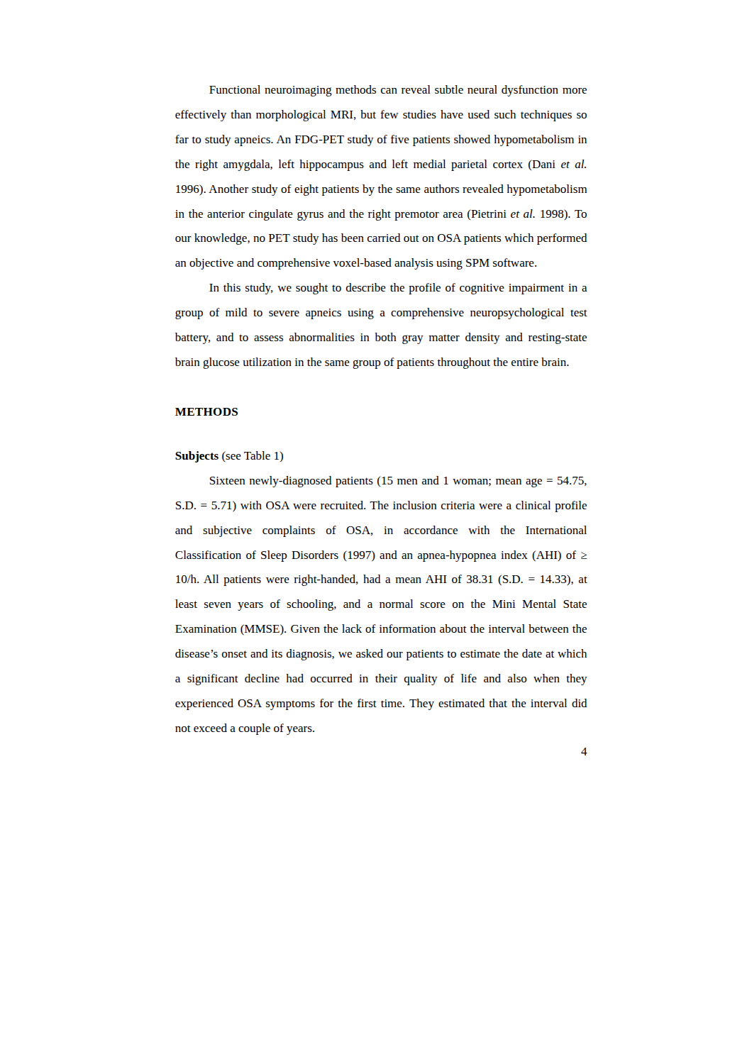Functional neuroimaging methods can reveal subtle neural dysfunction more effectively than morphological MRI, but few studies have used such techniques so far to study apneics. An FDG-PET study of five patients showed hypometabolism in the right amygdala, left hippocampus and left medial parietal cortex (Dani et al. 1996). Another study of eight patients by the same authors revealed hypometabolism in the anterior cingulate gyrus and the right premotor area (Pietrini et al. 1998). To our knowledge, no PET study has been carried out on OSA patients which performed an objective and comprehensive voxel-based analysis using SPM software.
In this study, we sought to describe the profile of cognitive impairment in a group of mild to severe apneics using a comprehensive neuropsychological test battery, and to assess abnormalities in both gray matter density and resting-state brain glucose utilization in the same group of patients throughout the entire brain.
METHODS
Subjects (see Table 1)
Sixteen newly-diagnosed patients (15 men and 1 woman; mean age = 54.75, S.D. = 5.71) with OSA were recruited. The inclusion criteria were a clinical profile and subjective complaints of OSA, in accordance with the International Classification of Sleep Disorders (1997) and an apnea-hypopnea index (AHI) of ≥ 10/h. All patients were right-handed, had a mean AHI of 38.31 (S.D. = 14.33), at least seven years of schooling, and a normal score on the Mini Mental State Examination (MMSE). Given the lack of information about the interval between the disease’s onset and its diagnosis, we asked our patients to estimate the date at which a significant decline had occurred in their quality of life and also when they experienced OSA symptoms for the first time. They estimated that the interval did not exceed a couple of years.
4